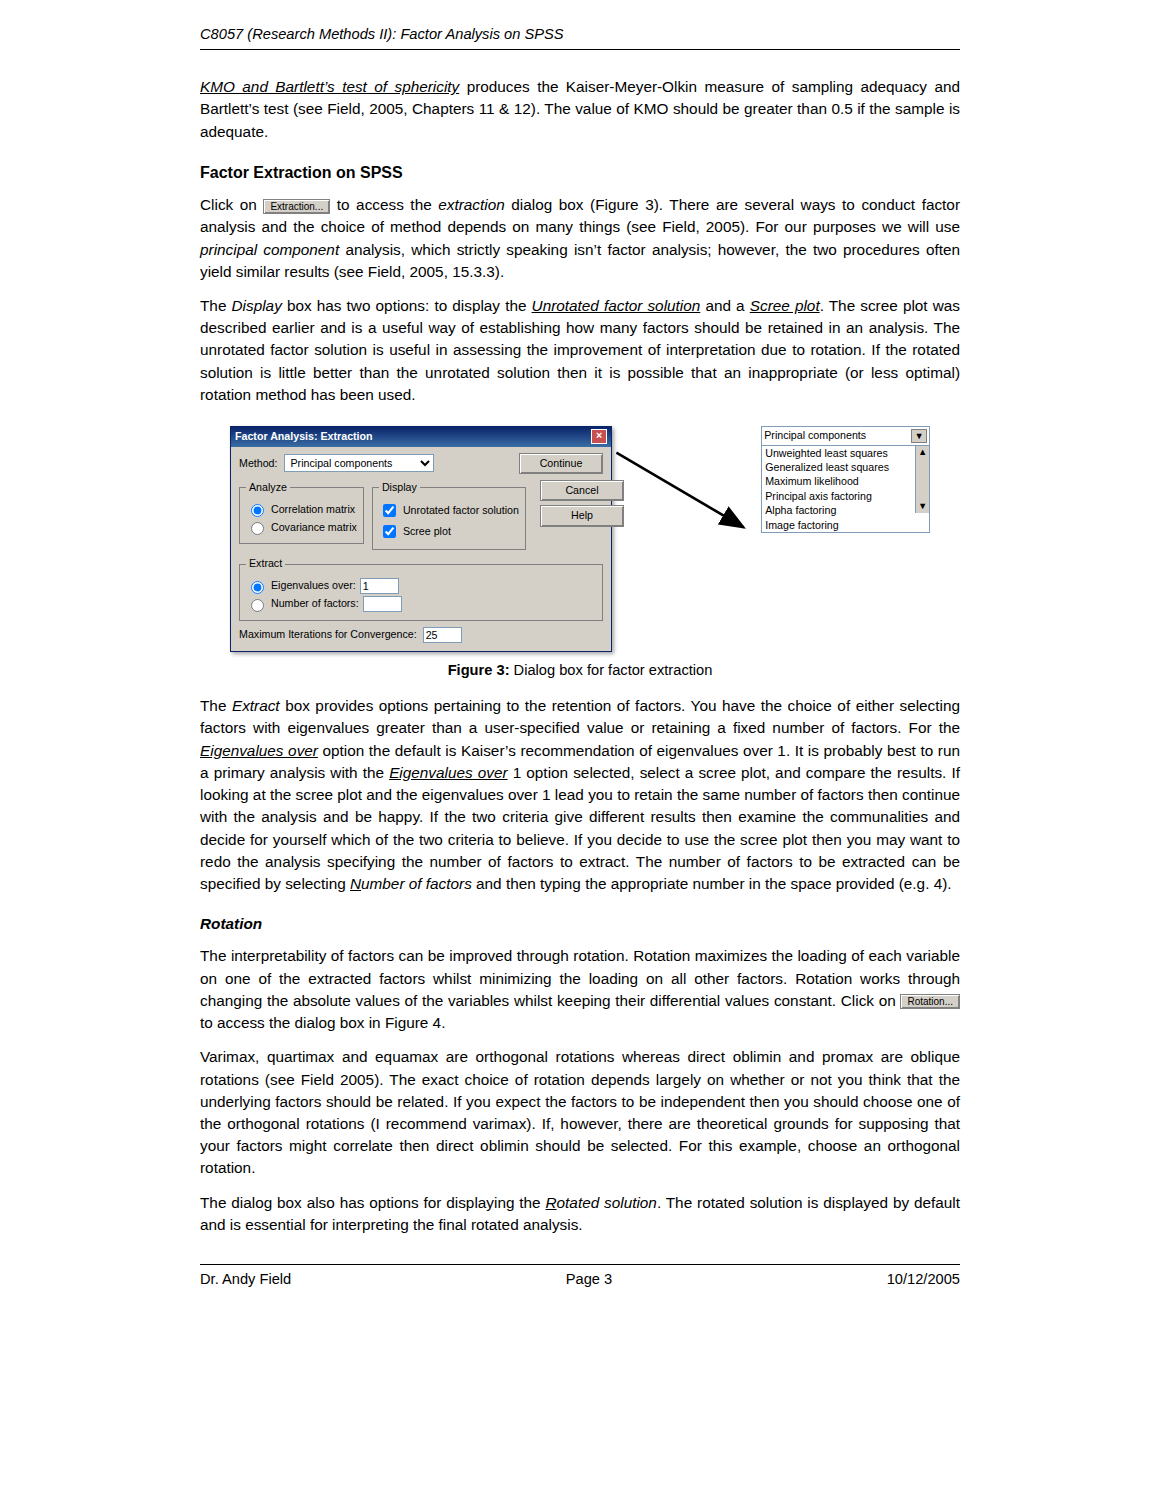C8057 (Research Methods II): Factor Analysis on SPSS
KMO and Bartlett’s test of sphericity produces the Kaiser-Meyer-Olkin measure of sampling adequacy and Bartlett’s test (see Field, 2005, Chapters 11 & 12). The value of KMO should be greater than 0.5 if the sample is adequate.
Factor Extraction on SPSS
Click on Extraction... to access the extraction dialog box (Figure 3). There are several ways to conduct factor analysis and the choice of method depends on many things (see Field, 2005). For our purposes we will use principal component analysis, which strictly speaking isn’t factor analysis; however, the two procedures often yield similar results (see Field, 2005, 15.3.3).
The Display box has two options: to display the Unrotated factor solution and a Scree plot. The scree plot was described earlier and is a useful way of establishing how many factors should be retained in an analysis. The unrotated factor solution is useful in assessing the improvement of interpretation due to rotation. If the rotated solution is little better than the unrotated solution then it is possible that an inappropriate (or less optimal) rotation method has been used.
Factor Analysis: Extraction ×
Method: Principal components
Continue
Analyze
Correlation matrix
Covariance matrix
Display
Unrotated factor solution
Scree plot
Cancel Help
Extract
Eigenvalues over:
Number of factors:
Maximum Iterations for Convergence:
Principal components▼
▲
▼
Unweighted least squares
Generalized least squares
Maximum likelihood
Principal axis factoring
Alpha factoring
Image factoring
Figure 3: Dialog box for factor extraction
The Extract box provides options pertaining to the retention of factors. You have the choice of either selecting factors with eigenvalues greater than a user-specified value or retaining a fixed number of factors. For the Eigenvalues over option the default is Kaiser’s recommendation of eigenvalues over 1. It is probably best to run a primary analysis with the Eigenvalues over 1 option selected, select a scree plot, and compare the results. If looking at the scree plot and the eigenvalues over 1 lead you to retain the same number of factors then continue with the analysis and be happy. If the two criteria give different results then examine the communalities and decide for yourself which of the two criteria to believe. If you decide to use the scree plot then you may want to redo the analysis specifying the number of factors to extract. The number of factors to be extracted can be specified by selecting Number of factors and then typing the appropriate number in the space provided (e.g. 4).
Rotation
The interpretability of factors can be improved through rotation. Rotation maximizes the loading of each variable on one of the extracted factors whilst minimizing the loading on all other factors. Rotation works through changing the absolute values of the variables whilst keeping their differential values constant. Click on Rotation... to access the dialog box in Figure 4.
Varimax, quartimax and equamax are orthogonal rotations whereas direct oblimin and promax are oblique rotations (see Field 2005). The exact choice of rotation depends largely on whether or not you think that the underlying factors should be related. If you expect the factors to be independent then you should choose one of the orthogonal rotations (I recommend varimax). If, however, there are theoretical grounds for supposing that your factors might correlate then direct oblimin should be selected. For this example, choose an orthogonal rotation.
The dialog box also has options for displaying the Rotated solution. The rotated solution is displayed by default and is essential for interpreting the final rotated analysis.
Dr. Andy Field Page 3 10/12/2005